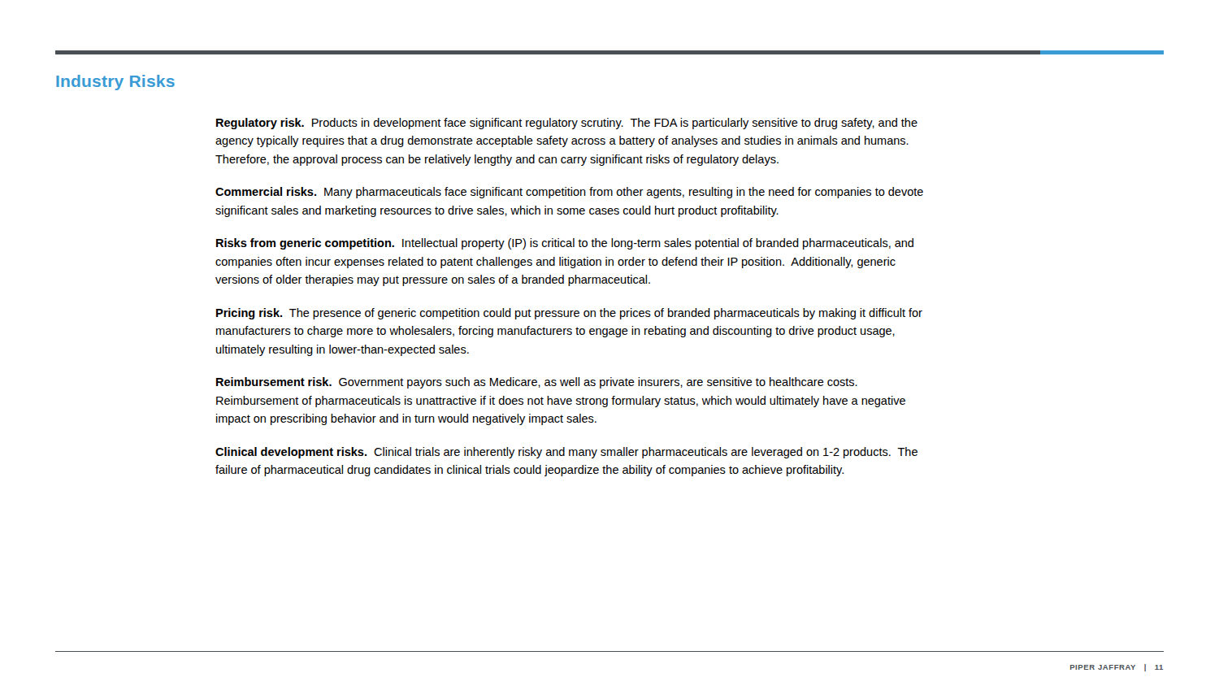Industry Risks
Regulatory risk. Products in development face significant regulatory scrutiny. The FDA is particularly sensitive to drug safety, and the agency typically requires that a drug demonstrate acceptable safety across a battery of analyses and studies in animals and humans. Therefore, the approval process can be relatively lengthy and can carry significant risks of regulatory delays.
Commercial risks. Many pharmaceuticals face significant competition from other agents, resulting in the need for companies to devote significant sales and marketing resources to drive sales, which in some cases could hurt product profitability.
Risks from generic competition. Intellectual property (IP) is critical to the long-term sales potential of branded pharmaceuticals, and companies often incur expenses related to patent challenges and litigation in order to defend their IP position. Additionally, generic versions of older therapies may put pressure on sales of a branded pharmaceutical.
Pricing risk. The presence of generic competition could put pressure on the prices of branded pharmaceuticals by making it difficult for manufacturers to charge more to wholesalers, forcing manufacturers to engage in rebating and discounting to drive product usage, ultimately resulting in lower-than-expected sales.
Reimbursement risk. Government payors such as Medicare, as well as private insurers, are sensitive to healthcare costs. Reimbursement of pharmaceuticals is unattractive if it does not have strong formulary status, which would ultimately have a negative impact on prescribing behavior and in turn would negatively impact sales.
Clinical development risks. Clinical trials are inherently risky and many smaller pharmaceuticals are leveraged on 1-2 products. The failure of pharmaceutical drug candidates in clinical trials could jeopardize the ability of companies to achieve profitability.
PIPER JAFFRAY | 11